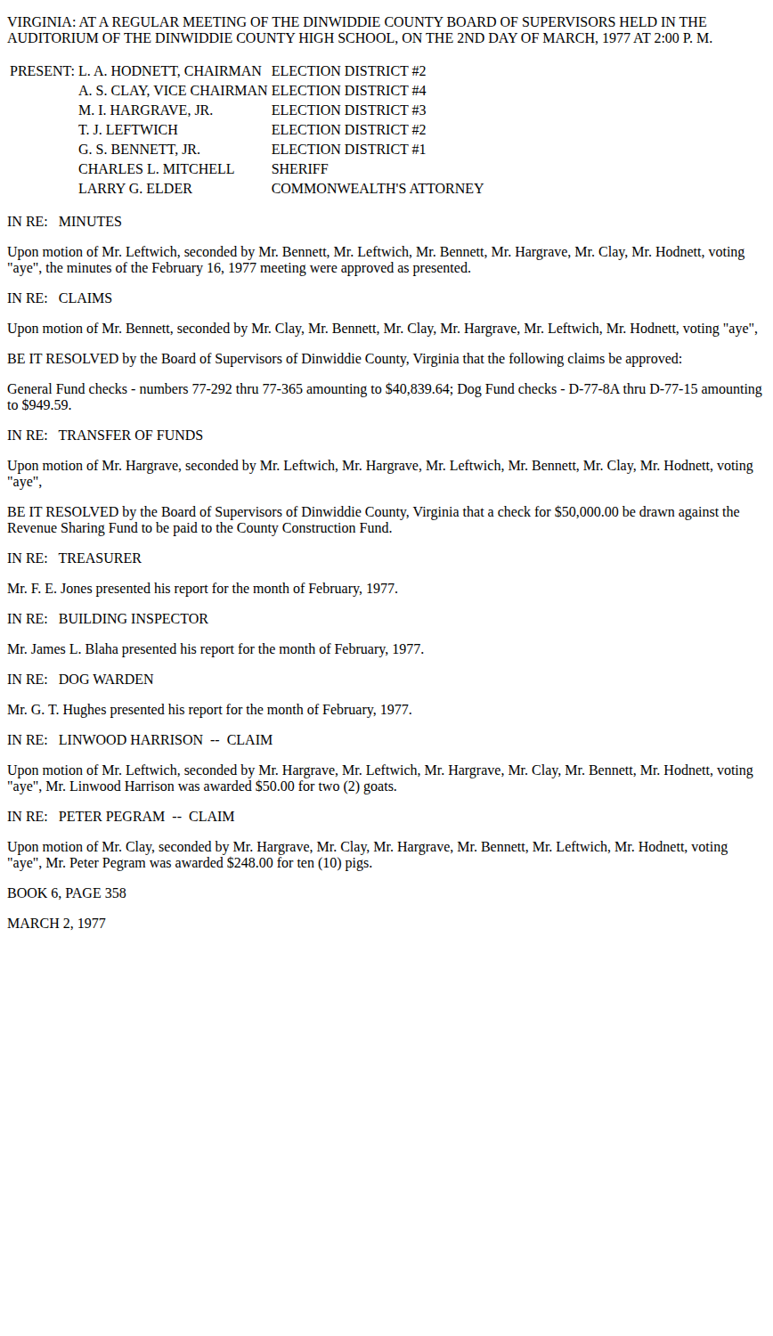VIRGINIA: AT A REGULAR MEETING OF THE DINWIDDIE COUNTY BOARD OF SUPERVISORS HELD IN THE AUDITORIUM OF THE DINWIDDIE COUNTY HIGH SCHOOL, ON THE 2ND DAY OF MARCH, 1977 AT 2:00 P. M.
| PRESENT: | L. A. HODNETT, CHAIRMAN | ELECTION DISTRICT #2 |
| | A. S. CLAY, VICE CHAIRMAN | ELECTION DISTRICT #4 |
| | M. I. HARGRAVE, JR. | ELECTION DISTRICT #3 |
| | T. J. LEFTWICH | ELECTION DISTRICT #2 |
| | G. S. BENNETT, JR. | ELECTION DISTRICT #1 |
| | CHARLES L. MITCHELL | SHERIFF |
| | LARRY G. ELDER | COMMONWEALTH'S ATTORNEY |
IN RE: MINUTES
Upon motion of Mr. Leftwich, seconded by Mr. Bennett, Mr. Leftwich, Mr. Bennett, Mr. Hargrave, Mr. Clay, Mr. Hodnett, voting "aye", the minutes of the February 16, 1977 meeting were approved as presented.
IN RE: CLAIMS
Upon motion of Mr. Bennett, seconded by Mr. Clay, Mr. Bennett, Mr. Clay, Mr. Hargrave, Mr. Leftwich, Mr. Hodnett, voting "aye",
BE IT RESOLVED by the Board of Supervisors of Dinwiddie County, Virginia that the following claims be approved:
General Fund checks - numbers 77-292 thru 77-365 amounting to $40,839.64; Dog Fund checks - D-77-8A thru D-77-15 amounting to $949.59.
IN RE: TRANSFER OF FUNDS
Upon motion of Mr. Hargrave, seconded by Mr. Leftwich, Mr. Hargrave, Mr. Leftwich, Mr. Bennett, Mr. Clay, Mr. Hodnett, voting "aye",
BE IT RESOLVED by the Board of Supervisors of Dinwiddie County, Virginia that a check for $50,000.00 be drawn against the Revenue Sharing Fund to be paid to the County Construction Fund.
IN RE: TREASURER
Mr. F. E. Jones presented his report for the month of February, 1977.
IN RE: BUILDING INSPECTOR
Mr. James L. Blaha presented his report for the month of February, 1977.
IN RE: DOG WARDEN
Mr. G. T. Hughes presented his report for the month of February, 1977.
IN RE: LINWOOD HARRISON -- CLAIM
Upon motion of Mr. Leftwich, seconded by Mr. Hargrave, Mr. Leftwich, Mr. Hargrave, Mr. Clay, Mr. Bennett, Mr. Hodnett, voting "aye", Mr. Linwood Harrison was awarded $50.00 for two (2) goats.
IN RE: PETER PEGRAM -- CLAIM
Upon motion of Mr. Clay, seconded by Mr. Hargrave, Mr. Clay, Mr. Hargrave, Mr. Bennett, Mr. Leftwich, Mr. Hodnett, voting "aye", Mr. Peter Pegram was awarded $248.00 for ten (10) pigs.
BOOK 6, PAGE 358
MARCH 2, 1977